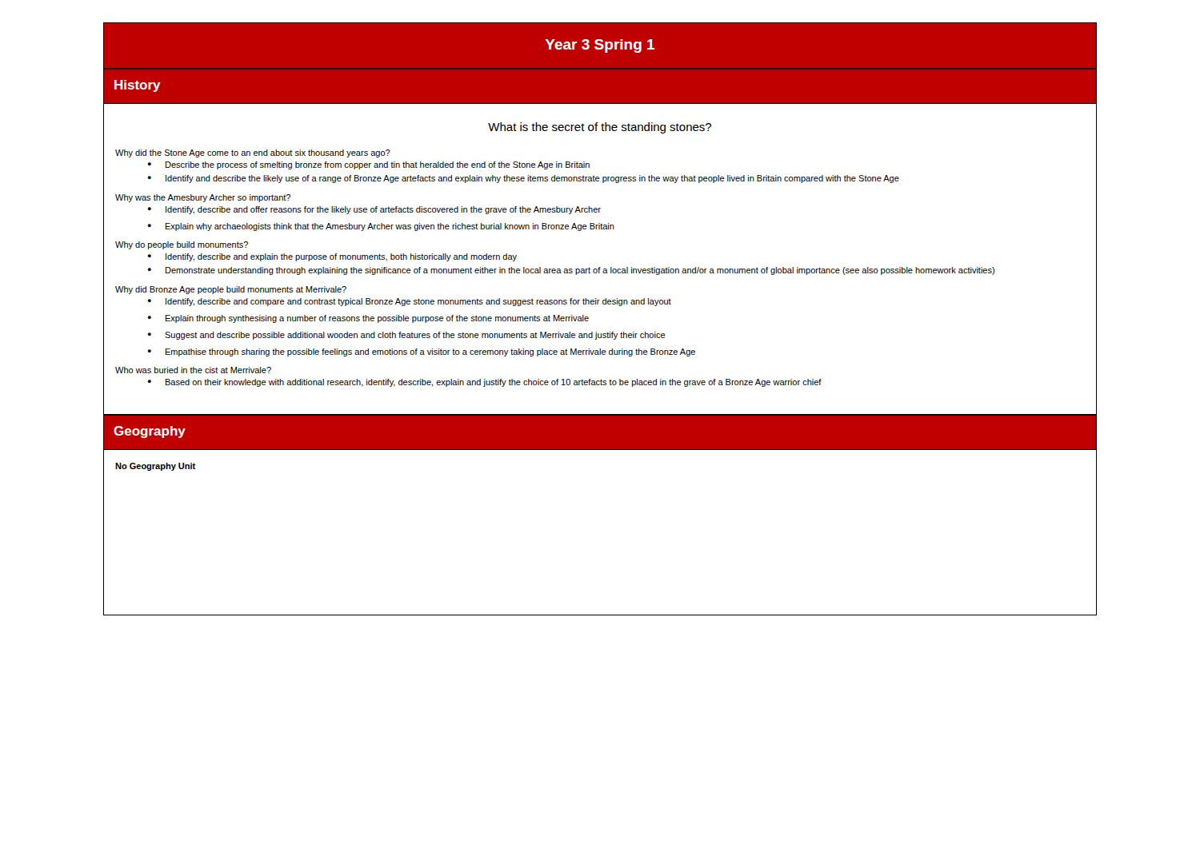Year 3 Spring 1
History
What is the secret of the standing stones?
Why did the Stone Age come to an end about six thousand years ago?
Describe the process of smelting bronze from copper and tin that heralded the end of the Stone Age in Britain
Identify and describe the likely use of a range of Bronze Age artefacts and explain why these items demonstrate progress in the way that people lived in Britain compared with the Stone Age
Why was the Amesbury Archer so important?
Identify, describe and offer reasons for the likely use of artefacts discovered in the grave of the Amesbury Archer
Explain why archaeologists think that the Amesbury Archer was given the richest burial known in Bronze Age Britain
Why do people build monuments?
Identify, describe and explain the purpose of monuments, both historically and modern day
Demonstrate understanding through explaining the significance of a monument either in the local area as part of a local investigation and/or a monument of global importance (see also possible homework activities)
Why did Bronze Age people build monuments at Merrivale?
Identify, describe and compare and contrast typical Bronze Age stone monuments and suggest reasons for their design and layout
Explain through synthesising a number of reasons the possible purpose of the stone monuments at Merrivale
Suggest and describe possible additional wooden and cloth features of the stone monuments at Merrivale and justify their choice
Empathise through sharing the possible feelings and emotions of a visitor to a ceremony taking place at Merrivale during the Bronze Age
Who was buried in the cist at Merrivale?
Based on their knowledge with additional research, identify, describe, explain and justify the choice of 10 artefacts to be placed in the grave of a Bronze Age warrior chief
Geography
No Geography Unit